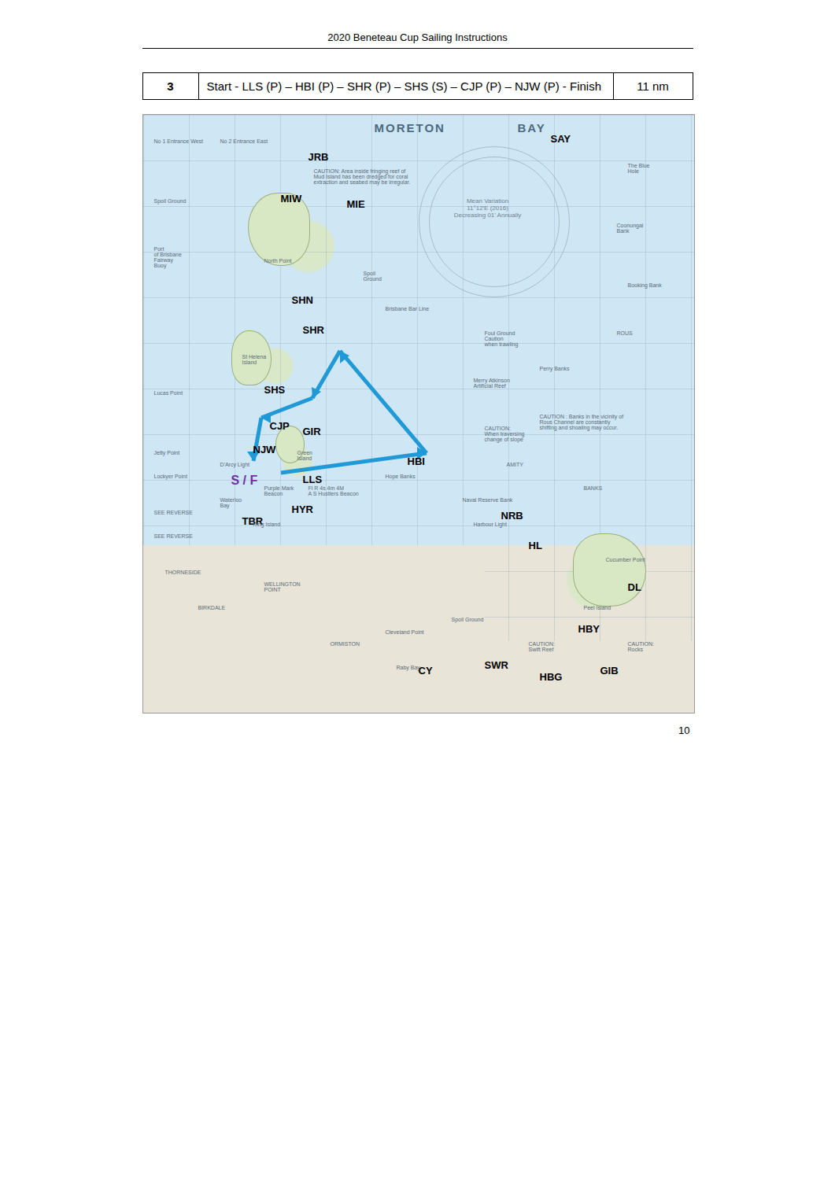2020 Beneteau Cup Sailing Instructions
| 3 | Start - LLS (P) – HBI (P) – SHR (P) – SHS (S) – CJP (P) – NJW (P) - Finish | 11 nm |
MORETON
BAY
Mean Variation
11°12'E (2016)
Decreasing 01' Annually
JRB
SAY
MIW
MIE
SHN
SHR
SHS
CJP
GIR
NJW
HBI
S / F
LLS
HYR
TBR
NRB
HL
DL
HBY
CY
SWR
HBG
GIB
CAUTION: Area inside fringing reef of
Mud Island has been dredged for coral
extraction and seabed may be irregular.
North Point
St Helena
Island
Green
Island
Hope Banks
Merry Atkinson
Artificial Reef
Foul Ground
Caution
when trawling
CAUTION : Banks in the vicinity of
Rous Channel are constantly
shifting and shoaling may occur.
BANKS
AMITY
Naval Reserve Bank
Peel Island
THORNESIDE
BIRKDALE
WELLINGTON
POINT
ORMISTON
Cleveland Point
Raby Bay
Waterloo
Bay
King Island
SEE REVERSE
SEE REVERSE
Spoil Ground
Spoil
Ground
Brisbane Bar Line
The Blue
Hole
Coonungai
Bank
Booking Bank
Perry Banks
Harbour Light
Cucumber Point
No 1 Entrance West
No 2 Entrance East
Port
of Brisbane
Fairway
Buoy
Jetty Point
Lockyer Point
Lucas Point
D'Arcy Light
Purple Mark
Beacon
Fl R 4s 4m 4M
A S Hustlers Beacon
ROUS
CAUTION:
When traversing
change of slope
CAUTION:
Swift Reef
Spoil Ground
CAUTION:
Rocks
10